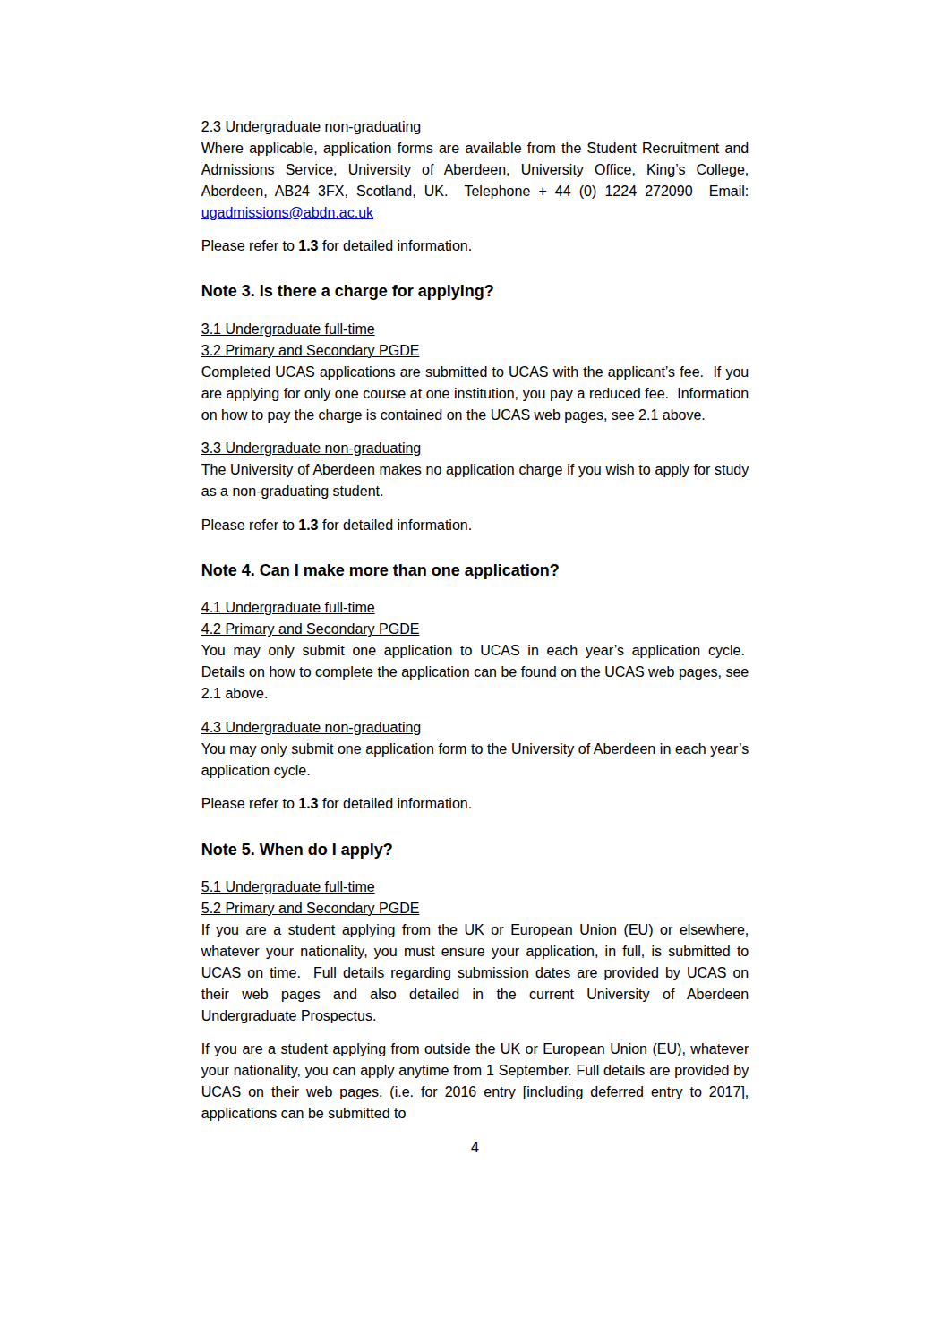2.3 Undergraduate non-graduating
Where applicable, application forms are available from the Student Recruitment and Admissions Service, University of Aberdeen, University Office, King’s College, Aberdeen, AB24 3FX, Scotland, UK. Telephone + 44 (0) 1224 272090 Email: ugadmissions@abdn.ac.uk
Please refer to 1.3 for detailed information.
Note 3. Is there a charge for applying?
3.1 Undergraduate full-time
3.2 Primary and Secondary PGDE
Completed UCAS applications are submitted to UCAS with the applicant’s fee. If you are applying for only one course at one institution, you pay a reduced fee. Information on how to pay the charge is contained on the UCAS web pages, see 2.1 above.
3.3 Undergraduate non-graduating
The University of Aberdeen makes no application charge if you wish to apply for study as a non-graduating student.
Please refer to 1.3 for detailed information.
Note 4. Can I make more than one application?
4.1 Undergraduate full-time
4.2 Primary and Secondary PGDE
You may only submit one application to UCAS in each year’s application cycle. Details on how to complete the application can be found on the UCAS web pages, see 2.1 above.
4.3 Undergraduate non-graduating
You may only submit one application form to the University of Aberdeen in each year’s application cycle.
Please refer to 1.3 for detailed information.
Note 5. When do I apply?
5.1 Undergraduate full-time
5.2 Primary and Secondary PGDE
If you are a student applying from the UK or European Union (EU) or elsewhere, whatever your nationality, you must ensure your application, in full, is submitted to UCAS on time. Full details regarding submission dates are provided by UCAS on their web pages and also detailed in the current University of Aberdeen Undergraduate Prospectus.
If you are a student applying from outside the UK or European Union (EU), whatever your nationality, you can apply anytime from 1 September. Full details are provided by UCAS on their web pages. (i.e. for 2016 entry [including deferred entry to 2017], applications can be submitted to
4